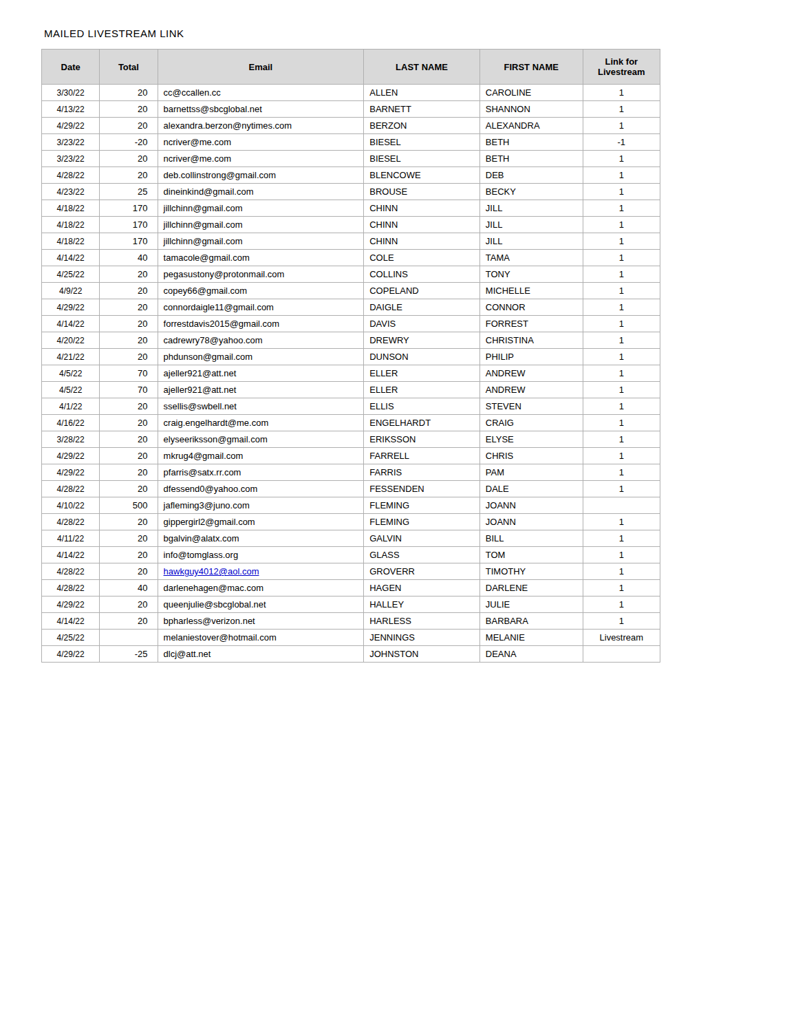MAILED LIVESTREAM LINK
| Date | Total | Email | LAST NAME | FIRST NAME | Link for Livestream |
| --- | --- | --- | --- | --- | --- |
| 3/30/22 | 20 | cc@ccallen.cc | ALLEN | CAROLINE | 1 |
| 4/13/22 | 20 | barnettss@sbcglobal.net | BARNETT | SHANNON | 1 |
| 4/29/22 | 20 | alexandra.berzon@nytimes.com | BERZON | ALEXANDRA | 1 |
| 3/23/22 | -20 | ncriver@me.com | BIESEL | BETH | -1 |
| 3/23/22 | 20 | ncriver@me.com | BIESEL | BETH | 1 |
| 4/28/22 | 20 | deb.collinstrong@gmail.com | BLENCOWE | DEB | 1 |
| 4/23/22 | 25 | dineinkind@gmail.com | BROUSE | BECKY | 1 |
| 4/18/22 | 170 | jillchinn@gmail.com | CHINN | JILL | 1 |
| 4/18/22 | 170 | jillchinn@gmail.com | CHINN | JILL | 1 |
| 4/18/22 | 170 | jillchinn@gmail.com | CHINN | JILL | 1 |
| 4/14/22 | 40 | tamacole@gmail.com | COLE | TAMA | 1 |
| 4/25/22 | 20 | pegasustony@protonmail.com | COLLINS | TONY | 1 |
| 4/9/22 | 20 | copey66@gmail.com | COPELAND | MICHELLE | 1 |
| 4/29/22 | 20 | connordaigle11@gmail.com | DAIGLE | CONNOR | 1 |
| 4/14/22 | 20 | forrestdavis2015@gmail.com | DAVIS | FORREST | 1 |
| 4/20/22 | 20 | cadrewry78@yahoo.com | DREWRY | CHRISTINA | 1 |
| 4/21/22 | 20 | phdunson@gmail.com | DUNSON | PHILIP | 1 |
| 4/5/22 | 70 | ajeller921@att.net | ELLER | ANDREW | 1 |
| 4/5/22 | 70 | ajeller921@att.net | ELLER | ANDREW | 1 |
| 4/1/22 | 20 | ssellis@swbell.net | ELLIS | STEVEN | 1 |
| 4/16/22 | 20 | craig.engelhardt@me.com | ENGELHARDT | CRAIG | 1 |
| 3/28/22 | 20 | elyseeriksson@gmail.com | ERIKSSON | ELYSE | 1 |
| 4/29/22 | 20 | mkrug4@gmail.com | FARRELL | CHRIS | 1 |
| 4/29/22 | 20 | pfarris@satx.rr.com | FARRIS | PAM | 1 |
| 4/28/22 | 20 | dfessend0@yahoo.com | FESSENDEN | DALE | 1 |
| 4/10/22 | 500 | jafleming3@juno.com | FLEMING | JOANN | |
| 4/28/22 | 20 | gippergirl2@gmail.com | FLEMING | JOANN | 1 |
| 4/11/22 | 20 | bgalvin@alatx.com | GALVIN | BILL | 1 |
| 4/14/22 | 20 | info@tomglass.org | GLASS | TOM | 1 |
| 4/28/22 | 20 | hawkguy4012@aol.com | GROVERR | TIMOTHY | 1 |
| 4/28/22 | 40 | darlenehagen@mac.com | HAGEN | DARLENE | 1 |
| 4/29/22 | 20 | queenjulie@sbcglobal.net | HALLEY | JULIE | 1 |
| 4/14/22 | 20 | bpharless@verizon.net | HARLESS | BARBARA | 1 |
| 4/25/22 | | melaniestover@hotmail.com | JENNINGS | MELANIE | Livestream |
| 4/29/22 | -25 | dlcj@att.net | JOHNSTON | DEANA | |